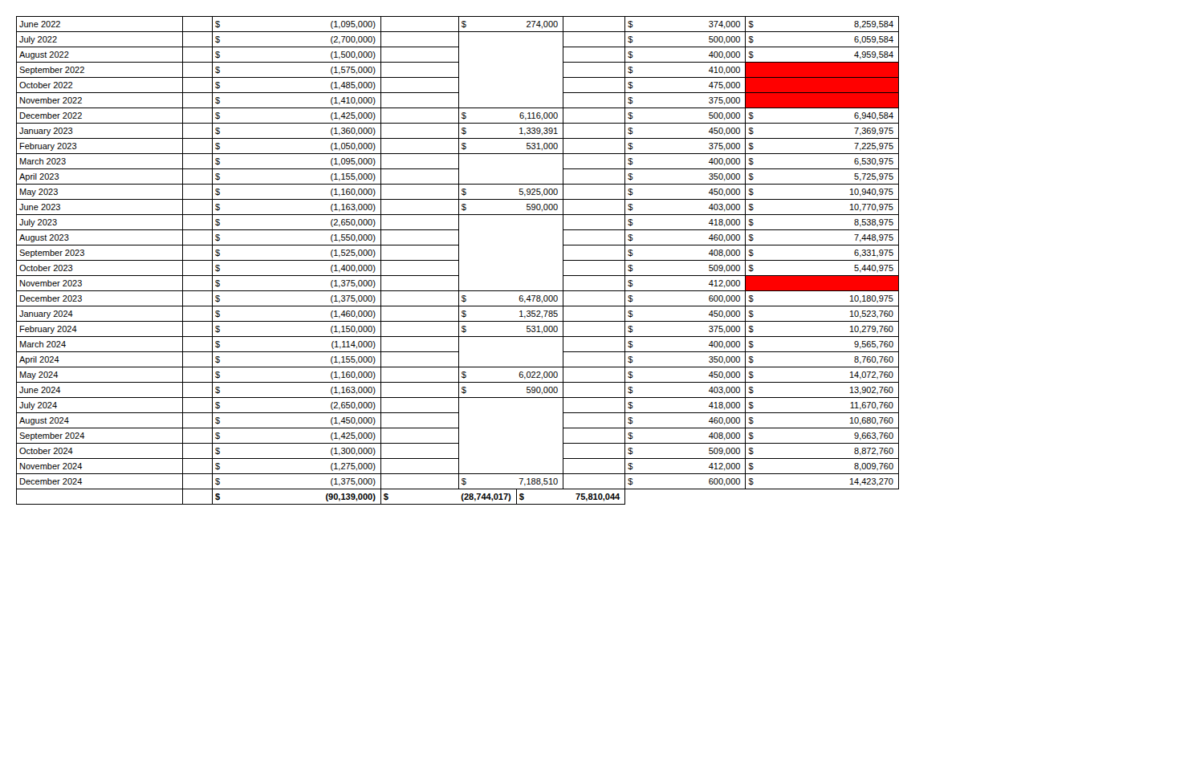| June 2022 | | $ | (1,095,000) | | $ | 274,000 | | $ | 374,000 | $ | 8,259,584 |
| July 2022 | | $ | (2,700,000) | | | | | $ | 500,000 | $ | 6,059,584 |
| August 2022 | | $ | (1,500,000) | | | | | $ | 400,000 | $ | 4,959,584 |
| September 2022 | | $ | (1,575,000) | | | | | $ | 410,000 | $ | 3,794,584 |
| October 2022 | | $ | (1,485,000) | | | | | $ | 475,000 | $ | 2,784,584 |
| November 2022 | | $ | (1,410,000) | | | | | $ | 375,000 | $ | 1,749,584 |
| December 2022 | | $ | (1,425,000) | | $ | 6,116,000 | | $ | 500,000 | $ | 6,940,584 |
| January 2023 | | $ | (1,360,000) | | $ | 1,339,391 | | $ | 450,000 | $ | 7,369,975 |
| February 2023 | | $ | (1,050,000) | | $ | 531,000 | | $ | 375,000 | $ | 7,225,975 |
| March 2023 | | $ | (1,095,000) | | | | | $ | 400,000 | $ | 6,530,975 |
| April 2023 | | $ | (1,155,000) | | | | | $ | 350,000 | $ | 5,725,975 |
| May 2023 | | $ | (1,160,000) | | $ | 5,925,000 | | $ | 450,000 | $ | 10,940,975 |
| June 2023 | | $ | (1,163,000) | | $ | 590,000 | | $ | 403,000 | $ | 10,770,975 |
| July 2023 | | $ | (2,650,000) | | | | | $ | 418,000 | $ | 8,538,975 |
| August 2023 | | $ | (1,550,000) | | | | | $ | 460,000 | $ | 7,448,975 |
| September 2023 | | $ | (1,525,000) | | | | | $ | 408,000 | $ | 6,331,975 |
| October 2023 | | $ | (1,400,000) | | | | | $ | 509,000 | $ | 5,440,975 |
| November 2023 | | $ | (1,375,000) | | | | | $ | 412,000 | $ | 4,477,975 |
| December 2023 | | $ | (1,375,000) | | $ | 6,478,000 | | $ | 600,000 | $ | 10,180,975 |
| January 2024 | | $ | (1,460,000) | | $ | 1,352,785 | | $ | 450,000 | $ | 10,523,760 |
| February 2024 | | $ | (1,150,000) | | $ | 531,000 | | $ | 375,000 | $ | 10,279,760 |
| March 2024 | | $ | (1,114,000) | | | | | $ | 400,000 | $ | 9,565,760 |
| April 2024 | | $ | (1,155,000) | | | | | $ | 350,000 | $ | 8,760,760 |
| May 2024 | | $ | (1,160,000) | | $ | 6,022,000 | | $ | 450,000 | $ | 14,072,760 |
| June 2024 | | $ | (1,163,000) | | $ | 590,000 | | $ | 403,000 | $ | 13,902,760 |
| July 2024 | | $ | (2,650,000) | | | | | $ | 418,000 | $ | 11,670,760 |
| August 2024 | | $ | (1,450,000) | | | | | $ | 460,000 | $ | 10,680,760 |
| September 2024 | | $ | (1,425,000) | | | | | $ | 408,000 | $ | 9,663,760 |
| October 2024 | | $ | (1,300,000) | | | | | $ | 509,000 | $ | 8,872,760 |
| November 2024 | | $ | (1,275,000) | | | | | $ | 412,000 | $ | 8,009,760 |
| December 2024 | | $ | (1,375,000) | | $ | 7,188,510 | | $ | 600,000 | $ | 14,423,270 |
| | | $ | (90,139,000) | $ | (28,744,017) | $ | 75,810,044 | | | | |